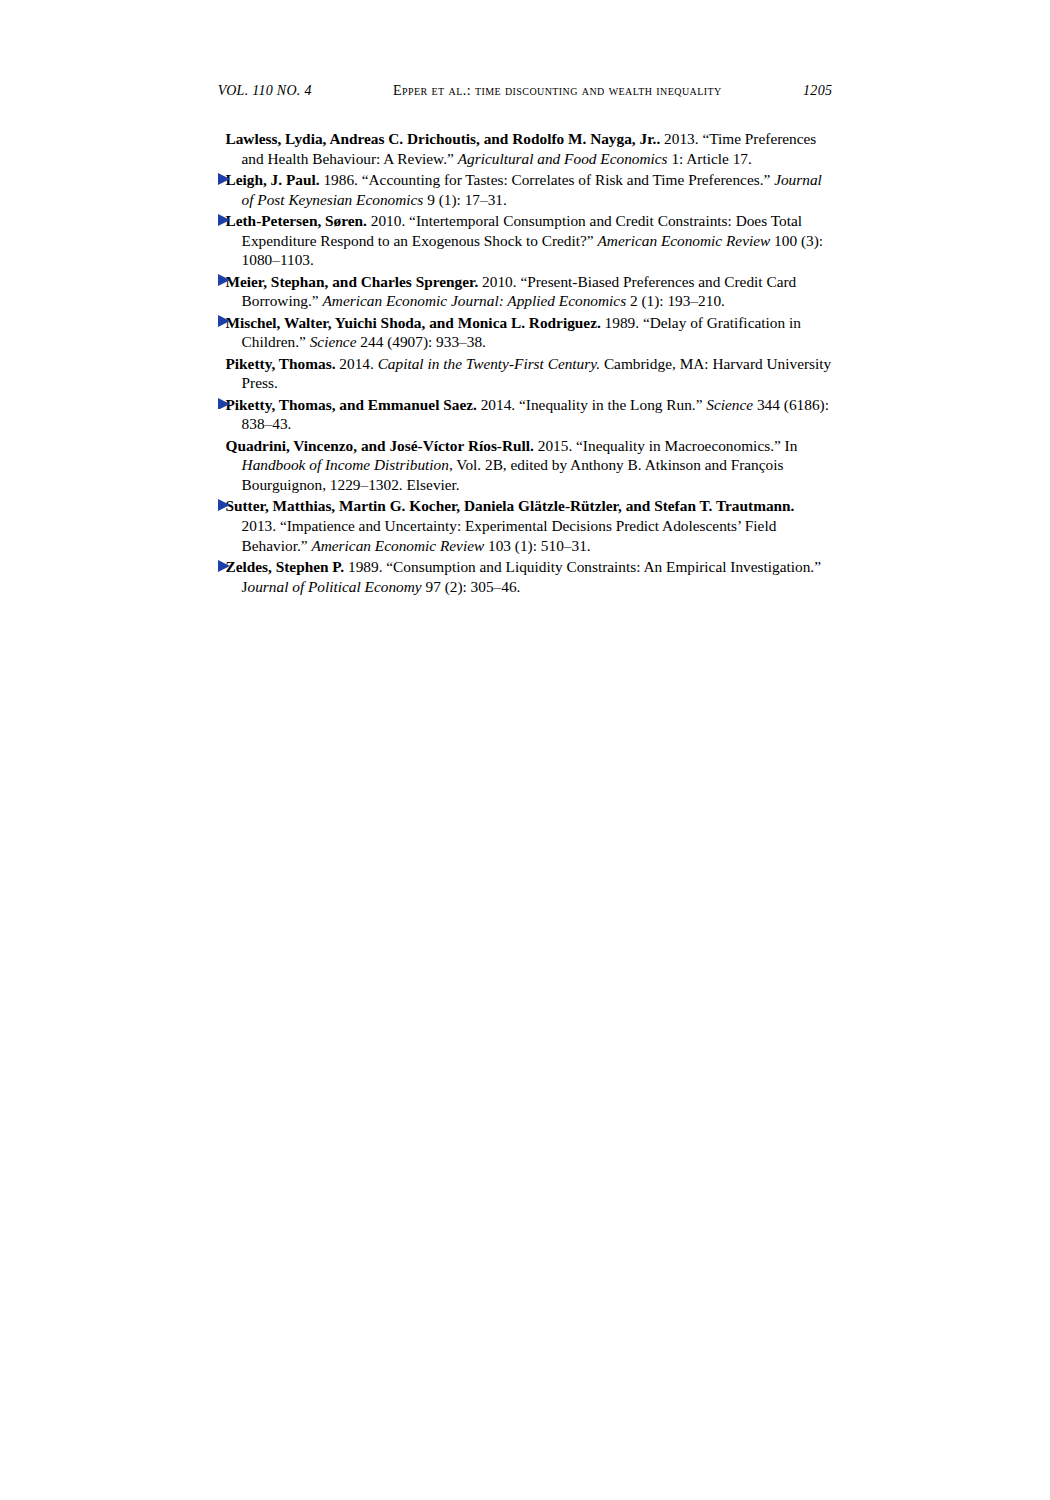VOL. 110 NO. 4 Epper et al.: Time Discounting and Wealth Inequality 1205
Lawless, Lydia, Andreas C. Drichoutis, and Rodolfo M. Nayga, Jr.. 2013. “Time Preferences and Health Behaviour: A Review.” Agricultural and Food Economics 1: Article 17.
Leigh, J. Paul. 1986. “Accounting for Tastes: Correlates of Risk and Time Preferences.” Journal of Post Keynesian Economics 9 (1): 17–31.
Leth-Petersen, Søren. 2010. “Intertemporal Consumption and Credit Constraints: Does Total Expenditure Respond to an Exogenous Shock to Credit?” American Economic Review 100 (3): 1080–1103.
Meier, Stephan, and Charles Sprenger. 2010. “Present-Biased Preferences and Credit Card Borrowing.” American Economic Journal: Applied Economics 2 (1): 193–210.
Mischel, Walter, Yuichi Shoda, and Monica L. Rodriguez. 1989. “Delay of Gratification in Children.” Science 244 (4907): 933–38.
Piketty, Thomas. 2014. Capital in the Twenty-First Century. Cambridge, MA: Harvard University Press.
Piketty, Thomas, and Emmanuel Saez. 2014. “Inequality in the Long Run.” Science 344 (6186): 838–43.
Quadrini, Vincenzo, and José-Víctor Ríos-Rull. 2015. “Inequality in Macroeconomics.” In Handbook of Income Distribution, Vol. 2B, edited by Anthony B. Atkinson and François Bourguignon, 1229–1302. Elsevier.
Sutter, Matthias, Martin G. Kocher, Daniela Glätzle-Rützler, and Stefan T. Trautmann. 2013. “Impatience and Uncertainty: Experimental Decisions Predict Adolescents’ Field Behavior.” American Economic Review 103 (1): 510–31.
Zeldes, Stephen P. 1989. “Consumption and Liquidity Constraints: An Empirical Investigation.” Journal of Political Economy 97 (2): 305–46.